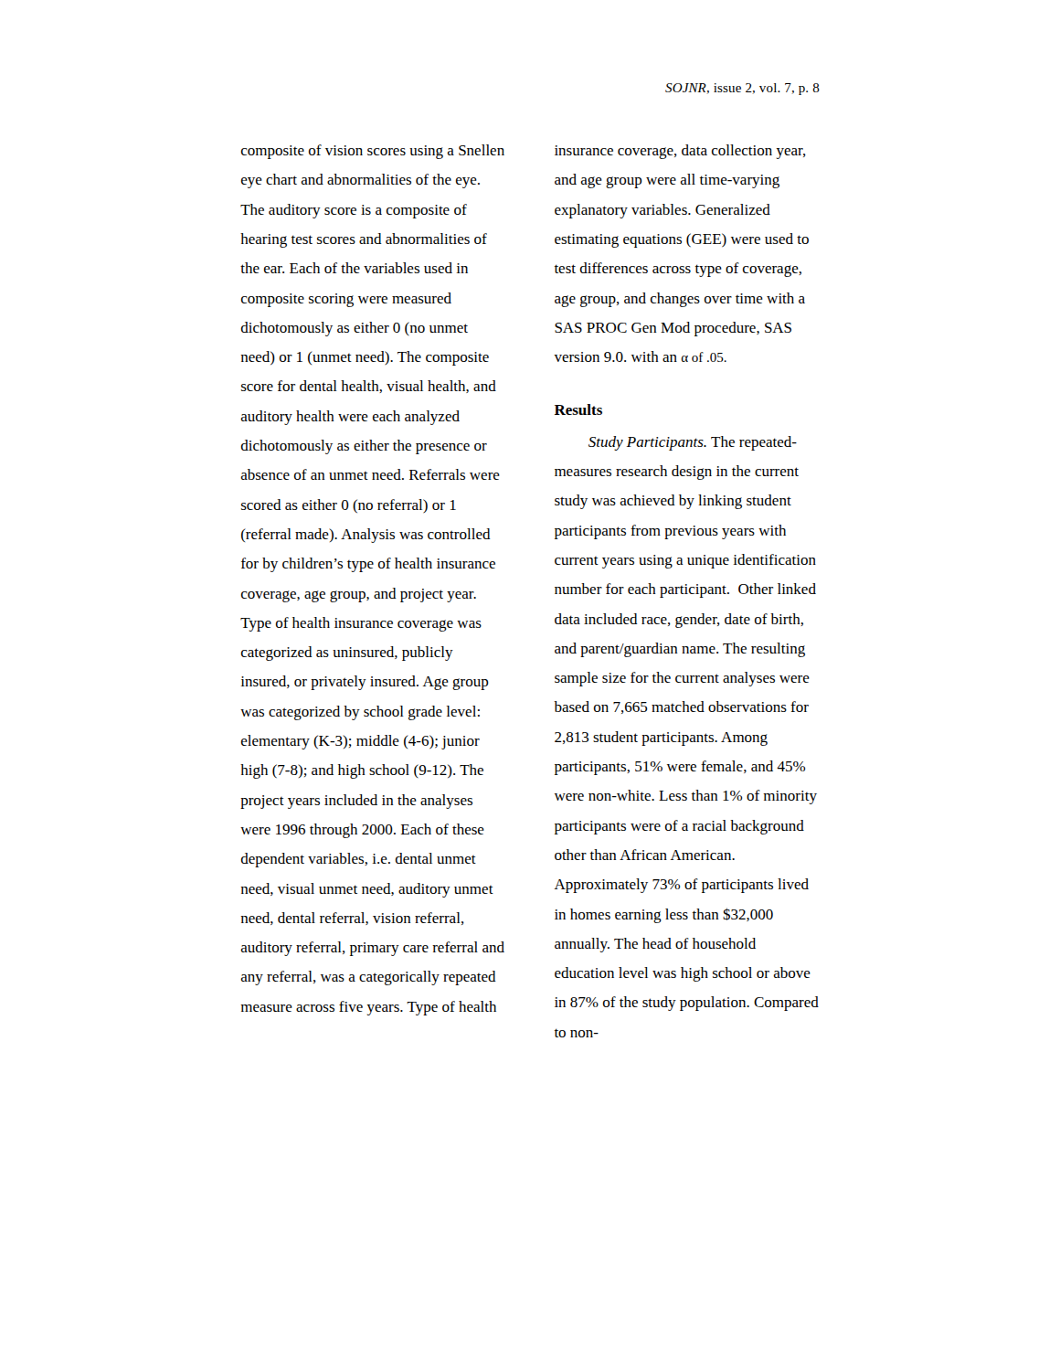SOJNR, issue 2, vol. 7, p. 8
composite of vision scores using a Snellen eye chart and abnormalities of the eye. The auditory score is a composite of hearing test scores and abnormalities of the ear. Each of the variables used in composite scoring were measured dichotomously as either 0 (no unmet need) or 1 (unmet need). The composite score for dental health, visual health, and auditory health were each analyzed dichotomously as either the presence or absence of an unmet need. Referrals were scored as either 0 (no referral) or 1 (referral made). Analysis was controlled for by children’s type of health insurance coverage, age group, and project year. Type of health insurance coverage was categorized as uninsured, publicly insured, or privately insured. Age group was categorized by school grade level: elementary (K-3); middle (4-6); junior high (7-8); and high school (9-12). The project years included in the analyses were 1996 through 2000. Each of these dependent variables, i.e. dental unmet need, visual unmet need, auditory unmet need, dental referral, vision referral, auditory referral, primary care referral and any referral, was a categorically repeated measure across five years. Type of health insurance coverage, data collection year, and age group were all time-varying explanatory variables. Generalized estimating equations (GEE) were used to test differences across type of coverage, age group, and changes over time with a SAS PROC Gen Mod procedure, SAS version 9.0. with an α of .05.
Results
Study Participants. The repeated-measures research design in the current study was achieved by linking student participants from previous years with current years using a unique identification number for each participant. Other linked data included race, gender, date of birth, and parent/guardian name. The resulting sample size for the current analyses were based on 7,665 matched observations for 2,813 student participants. Among participants, 51% were female, and 45% were non-white. Less than 1% of minority participants were of a racial background other than African American. Approximately 73% of participants lived in homes earning less than $32,000 annually. The head of household education level was high school or above in 87% of the study population. Compared to non-